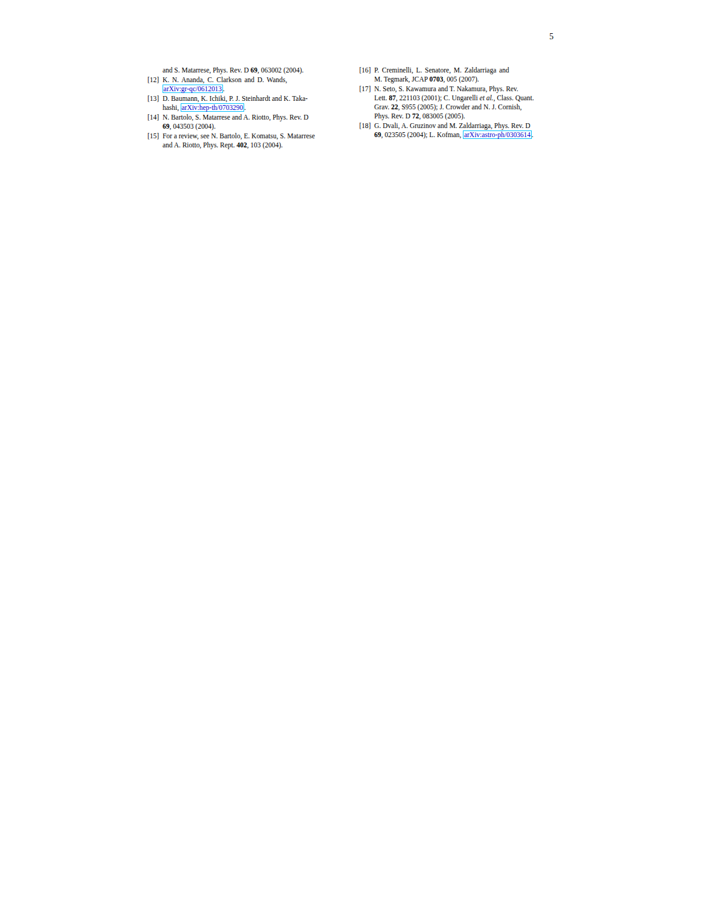5
and S. Matarrese, Phys. Rev. D 69, 063002 (2004).
[12]
K. N. Ananda, C. Clarkson and D. Wands,
arXiv:gr-qc/0612013.
[13]
D. Baumann, K. Ichiki, P. J. Steinhardt and K. Taka-
hashi, arXiv:hep-th/0703290.
[14]
N. Bartolo, S. Matarrese and A. Riotto, Phys. Rev. D
69, 043503 (2004).
[15]
For a review, see N. Bartolo, E. Komatsu, S. Matarrese
and A. Riotto, Phys. Rept. 402, 103 (2004).
[16]
P. Creminelli, L. Senatore, M. Zaldarriaga and
M. Tegmark, JCAP 0703, 005 (2007).
[17]
N. Seto, S. Kawamura and T. Nakamura, Phys. Rev.
Lett. 87, 221103 (2001); C. Ungarelli et al., Class. Quant.
Grav. 22, S955 (2005); J. Crowder and N. J. Cornish,
Phys. Rev. D 72, 083005 (2005).
[18]
G. Dvali, A. Gruzinov and M. Zaldarriaga, Phys. Rev. D
69, 023505 (2004); L. Kofman, arXiv:astro-ph/0303614.